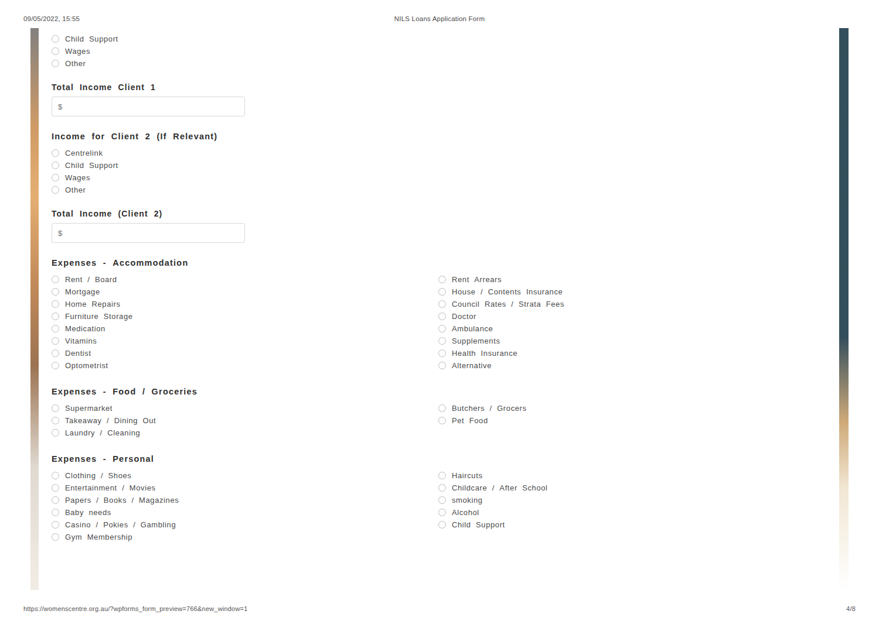09/05/2022, 15:55 NILS Loans Application Form
Child Support
Wages
Other
Total Income Client 1
$
Income for Client 2 (If Relevant)
Centrelink
Child Support
Wages
Other
Total Income (Client 2)
$
Expenses - Accommodation
Rent / Board
Mortgage
Home Repairs
Furniture Storage
Medication
Vitamins
Dentist
Optometrist
Rent Arrears
House / Contents Insurance
Council Rates / Strata Fees
Doctor
Ambulance
Supplements
Health Insurance
Alternative
Expenses - Food / Groceries
Supermarket
Takeaway / Dining Out
Laundry / Cleaning
Butchers / Grocers
Pet Food
Expenses - Personal
Clothing / Shoes
Entertainment / Movies
Papers / Books / Magazines
Baby needs
Casino / Pokies / Gambling
Gym Membership
Haircuts
Childcare / After School
smoking
Alcohol
Child Support
https://womenscentre.org.au/?wpforms_form_preview=766&new_window=1 4/8